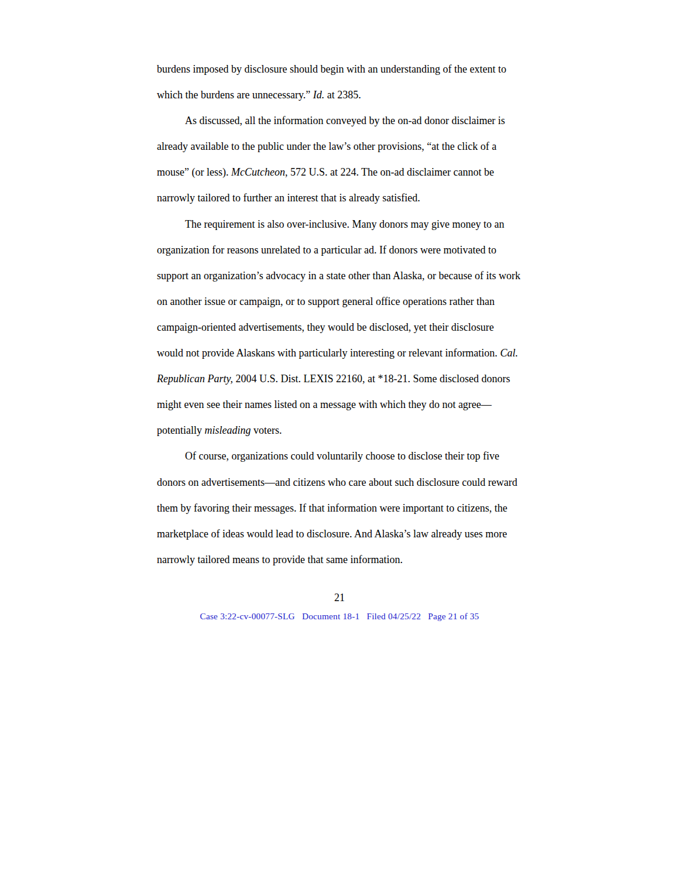burdens imposed by disclosure should begin with an understanding of the extent to which the burdens are unnecessary.” Id. at 2385.
As discussed, all the information conveyed by the on-ad donor disclaimer is already available to the public under the law’s other provisions, “at the click of a mouse” (or less). McCutcheon, 572 U.S. at 224. The on-ad disclaimer cannot be narrowly tailored to further an interest that is already satisfied.
The requirement is also over-inclusive. Many donors may give money to an organization for reasons unrelated to a particular ad. If donors were motivated to support an organization’s advocacy in a state other than Alaska, or because of its work on another issue or campaign, or to support general office operations rather than campaign-oriented advertisements, they would be disclosed, yet their disclosure would not provide Alaskans with particularly interesting or relevant information. Cal. Republican Party, 2004 U.S. Dist. LEXIS 22160, at *18-21. Some disclosed donors might even see their names listed on a message with which they do not agree—potentially misleading voters.
Of course, organizations could voluntarily choose to disclose their top five donors on advertisements—and citizens who care about such disclosure could reward them by favoring their messages. If that information were important to citizens, the marketplace of ideas would lead to disclosure. And Alaska’s law already uses more narrowly tailored means to provide that same information.
21
Case 3:22-cv-00077-SLG Document 18-1 Filed 04/25/22 Page 21 of 35